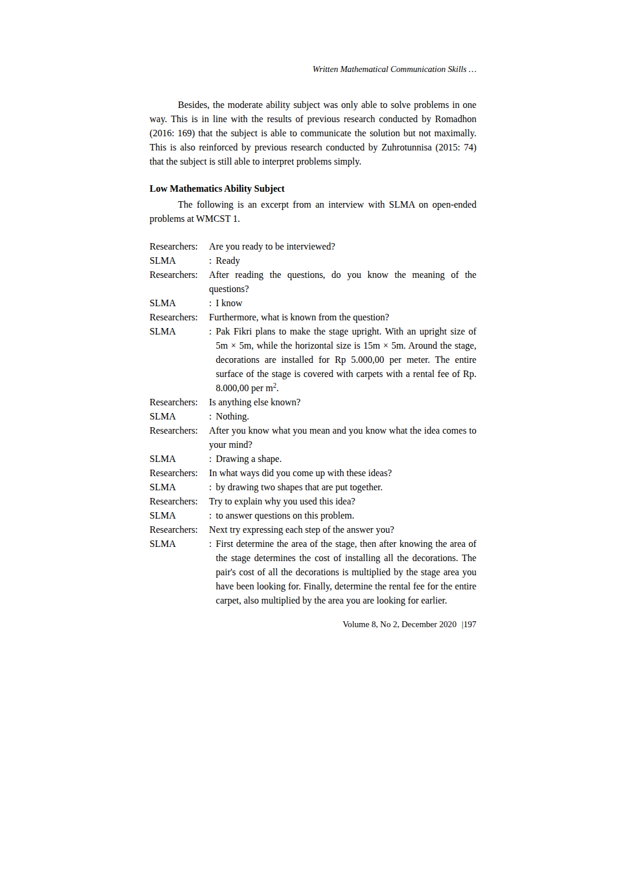Written Mathematical Communication Skills …
Besides, the moderate ability subject was only able to solve problems in one way. This is in line with the results of previous research conducted by Romadhon (2016: 169) that the subject is able to communicate the solution but not maximally. This is also reinforced by previous research conducted by Zuhrotunnisa (2015: 74) that the subject is still able to interpret problems simply.
Low Mathematics Ability Subject
The following is an excerpt from an interview with SLMA on open-ended problems at WMCST 1.
Researchers:
Are you ready to be interviewed?
SLMA
:
Ready
Researchers:
After reading the questions, do you know the meaning of the questions?
SLMA
:
I know
Researchers:
Furthermore, what is known from the question?
SLMA
:
Pak Fikri plans to make the stage upright. With an upright size of 5m × 5m, while the horizontal size is 15m × 5m. Around the stage, decorations are installed for Rp 5.000,00 per meter. The entire surface of the stage is covered with carpets with a rental fee of Rp. 8.000,00 per m2.
Researchers:
Is anything else known?
SLMA
:
Nothing.
Researchers:
After you know what you mean and you know what the idea comes to your mind?
SLMA
:
Drawing a shape.
Researchers:
In what ways did you come up with these ideas?
SLMA
:
by drawing two shapes that are put together.
Researchers:
Try to explain why you used this idea?
SLMA
:
to answer questions on this problem.
Researchers:
Next try expressing each step of the answer you?
SLMA
:
First determine the area of the stage, then after knowing the area of the stage determines the cost of installing all the decorations. The pair's cost of all the decorations is multiplied by the stage area you have been looking for. Finally, determine the rental fee for the entire carpet, also multiplied by the area you are looking for earlier.
Volume 8, No 2, December 2020 |197